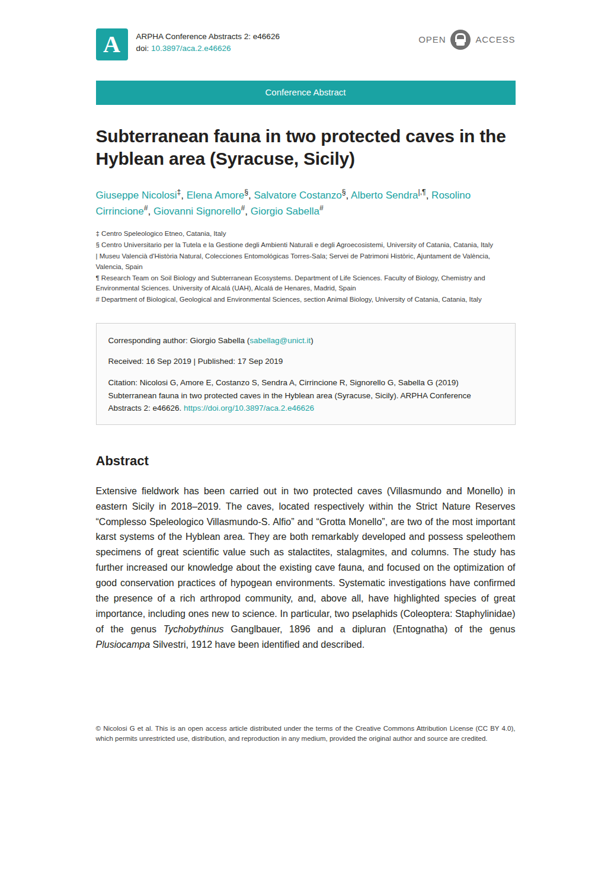ARPHA Conference Abstracts 2: e46626
doi: 10.3897/aca.2.e46626
OPEN ACCESS
Conference Abstract
Subterranean fauna in two protected caves in the Hyblean area (Syracuse, Sicily)
Giuseppe Nicolosi‡, Elena Amore§, Salvatore Costanzo§, Alberto Sendra|,¶, Rosolino Cirrincione#, Giovanni Signorello#, Giorgio Sabella#
‡ Centro Speleologico Etneo, Catania, Italy
§ Centro Universitario per la Tutela e la Gestione degli Ambienti Naturali e degli Agroecosistemi, University of Catania, Catania, Italy
| Museu Valencià d'Història Natural, Colecciones Entomológicas Torres-Sala; Servei de Patrimoni Històric, Ajuntament de València, Valencia, Spain
¶ Research Team on Soil Biology and Subterranean Ecosystems. Department of Life Sciences. Faculty of Biology, Chemistry and Environmental Sciences. University of Alcalá (UAH), Alcalá de Henares, Madrid, Spain
# Department of Biological, Geological and Environmental Sciences, section Animal Biology, University of Catania, Catania, Italy
Corresponding author: Giorgio Sabella (sabellag@unict.it)
Received: 16 Sep 2019 | Published: 17 Sep 2019
Citation: Nicolosi G, Amore E, Costanzo S, Sendra A, Cirrincione R, Signorello G, Sabella G (2019) Subterranean fauna in two protected caves in the Hyblean area (Syracuse, Sicily). ARPHA Conference Abstracts 2: e46626. https://doi.org/10.3897/aca.2.e46626
Abstract
Extensive fieldwork has been carried out in two protected caves (Villasmundo and Monello) in eastern Sicily in 2018–2019. The caves, located respectively within the Strict Nature Reserves “Complesso Speleologico Villasmundo-S. Alfio” and “Grotta Monello”, are two of the most important karst systems of the Hyblean area. They are both remarkably developed and possess speleothem specimens of great scientific value such as stalactites, stalagmites, and columns. The study has further increased our knowledge about the existing cave fauna, and focused on the optimization of good conservation practices of hypogean environments. Systematic investigations have confirmed the presence of a rich arthropod community, and, above all, have highlighted species of great importance, including ones new to science. In particular, two pselaphids (Coleoptera: Staphylinidae) of the genus Tychobythinus Ganglbauer, 1896 and a dipluran (Entognatha) of the genus Plusiocampa Silvestri, 1912 have been identified and described.
© Nicolosi G et al. This is an open access article distributed under the terms of the Creative Commons Attribution License (CC BY 4.0), which permits unrestricted use, distribution, and reproduction in any medium, provided the original author and source are credited.